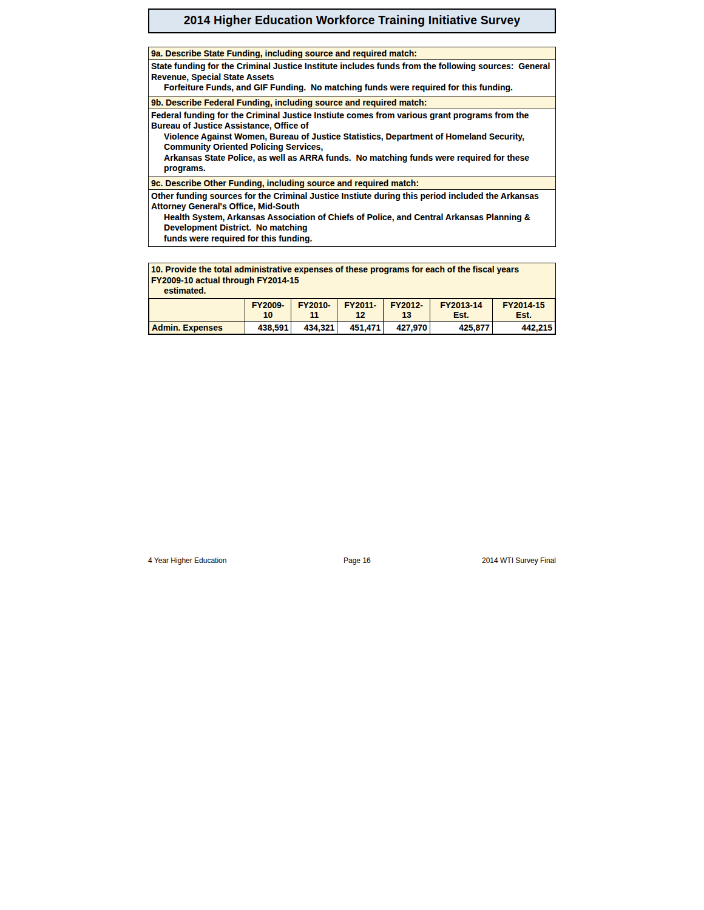2014 Higher Education Workforce Training Initiative Survey
9a. Describe State Funding, including source and required match:
State funding for the Criminal Justice Institute includes funds from the following sources: General Revenue, Special State Assets Forfeiture Funds, and GIF Funding. No matching funds were required for this funding.
9b. Describe Federal Funding, including source and required match:
Federal funding for the Criminal Justice Instiute comes from various grant programs from the Bureau of Justice Assistance, Office of Violence Against Women, Bureau of Justice Statistics, Department of Homeland Security, Community Oriented Policing Services, Arkansas State Police, as well as ARRA funds. No matching funds were required for these programs.
9c. Describe Other Funding, including source and required match:
Other funding sources for the Criminal Justice Instiute during this period included the Arkansas Attorney General's Office, Mid-South Health System, Arkansas Association of Chiefs of Police, and Central Arkansas Planning & Development District. No matching funds were required for this funding.
10. Provide the total administrative expenses of these programs for each of the fiscal years FY2009-10 actual through FY2014-15 estimated.
| | FY2009-10 | FY2010-11 | FY2011-12 | FY2012-13 | FY2013-14 Est. | FY2014-15 Est. |
| --- | --- | --- | --- | --- | --- | --- |
| Admin. Expenses | 438,591 | 434,321 | 451,471 | 427,970 | 425,877 | 442,215 |
| 4 Year Higher Education | Page 16 | 2014 WTI Survey Final |